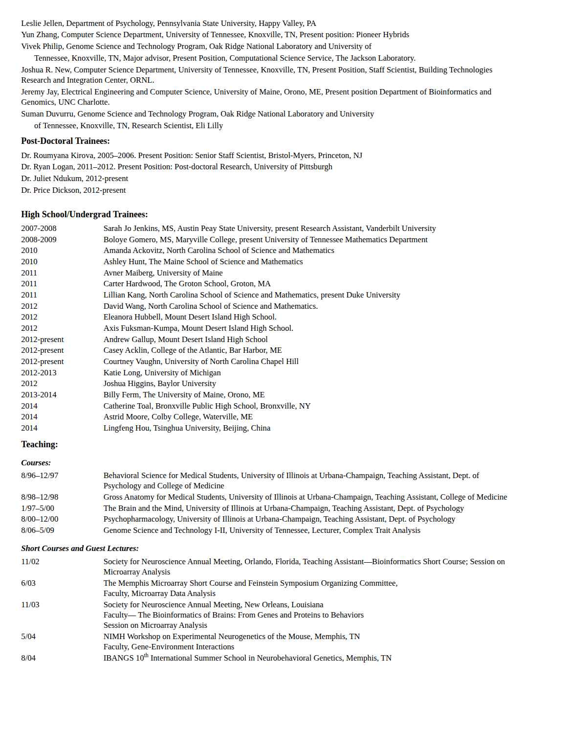Leslie Jellen, Department of Psychology, Pennsylvania State University, Happy Valley, PA
Yun Zhang, Computer Science Department, University of Tennessee, Knoxville, TN, Present position: Pioneer Hybrids
Vivek Philip, Genome Science and Technology Program, Oak Ridge National Laboratory and University of
Tennessee, Knoxville, TN, Major advisor, Present Position, Computational Science Service, The Jackson Laboratory.
Joshua R. New, Computer Science Department, University of Tennessee, Knoxville, TN, Present Position, Staff Scientist, Building Technologies Research and Integration Center, ORNL.
Jeremy Jay, Electrical Engineering and Computer Science, University of Maine, Orono, ME, Present position Department of Bioinformatics and Genomics, UNC Charlotte.
Suman Duvurru, Genome Science and Technology Program, Oak Ridge National Laboratory and University
of Tennessee, Knoxville, TN, Research Scientist, Eli Lilly
Post-Doctoral Trainees:
Dr. Roumyana Kirova, 2005–2006. Present Position: Senior Staff Scientist, Bristol-Myers, Princeton, NJ
Dr. Ryan Logan, 2011–2012. Present Position: Post-doctoral Research, University of Pittsburgh
Dr. Juliet Ndukum, 2012-present
Dr. Price Dickson, 2012-present
High School/Undergrad Trainees:
| 2007-2008 | Sarah Jo Jenkins, MS, Austin Peay State University, present Research Assistant, Vanderbilt University |
| 2008-2009 | Boloye Gomero, MS, Maryville College, present University of Tennessee Mathematics Department |
| 2010 | Amanda Ackovitz, North Carolina School of Science and Mathematics |
| 2010 | Ashley Hunt, The Maine School of Science and Mathematics |
| 2011 | Avner Maiberg, University of Maine |
| 2011 | Carter Hardwood, The Groton School, Groton, MA |
| 2011 | Lillian Kang, North Carolina School of Science and Mathematics, present Duke University |
| 2012 | David Wang, North Carolina School of Science and Mathematics. |
| 2012 | Eleanora Hubbell, Mount Desert Island High School. |
| 2012 | Axis Fuksman-Kumpa, Mount Desert Island High School. |
| 2012-present | Andrew Gallup, Mount Desert Island High School |
| 2012-present | Casey Acklin, College of the Atlantic, Bar Harbor, ME |
| 2012-present | Courtney Vaughn, University of North Carolina Chapel Hill |
| 2012-2013 | Katie Long, University of Michigan |
| 2012 | Joshua Higgins, Baylor University |
| 2013-2014 | Billy Ferm, The University of Maine, Orono, ME |
| 2014 | Catherine Toal, Bronxville Public High School, Bronxville, NY |
| 2014 | Astrid Moore, Colby College, Waterville, ME |
| 2014 | Lingfeng Hou, Tsinghua University, Beijing, China |
Teaching:
Courses:
| 8/96–12/97 | Behavioral Science for Medical Students, University of Illinois at Urbana-Champaign, Teaching Assistant, Dept. of Psychology and College of Medicine |
| 8/98–12/98 | Gross Anatomy for Medical Students, University of Illinois at Urbana-Champaign, Teaching Assistant, College of Medicine |
| 1/97–5/00 | The Brain and the Mind, University of Illinois at Urbana-Champaign, Teaching Assistant, Dept. of Psychology |
| 8/00–12/00 | Psychopharmacology, University of Illinois at Urbana-Champaign, Teaching Assistant, Dept. of Psychology |
| 8/06–5/09 | Genome Science and Technology I-II, University of Tennessee, Lecturer, Complex Trait Analysis |
Short Courses and Guest Lectures:
| 11/02 | Society for Neuroscience Annual Meeting, Orlando, Florida, Teaching Assistant—Bioinformatics Short Course; Session on Microarray Analysis |
| 6/03 | The Memphis Microarray Short Course and Feinstein Symposium Organizing Committee, Faculty, Microarray Data Analysis |
| 11/03 | Society for Neuroscience Annual Meeting, New Orleans, Louisiana Faculty— The Bioinformatics of Brains: From Genes and Proteins to Behaviors Session on Microarray Analysis |
| 5/04 | NIMH Workshop on Experimental Neurogenetics of the Mouse, Memphis, TN Faculty, Gene-Environment Interactions |
| 8/04 | IBANGS 10 th International Summer School in Neurobehavioral Genetics, Memphis, TN |